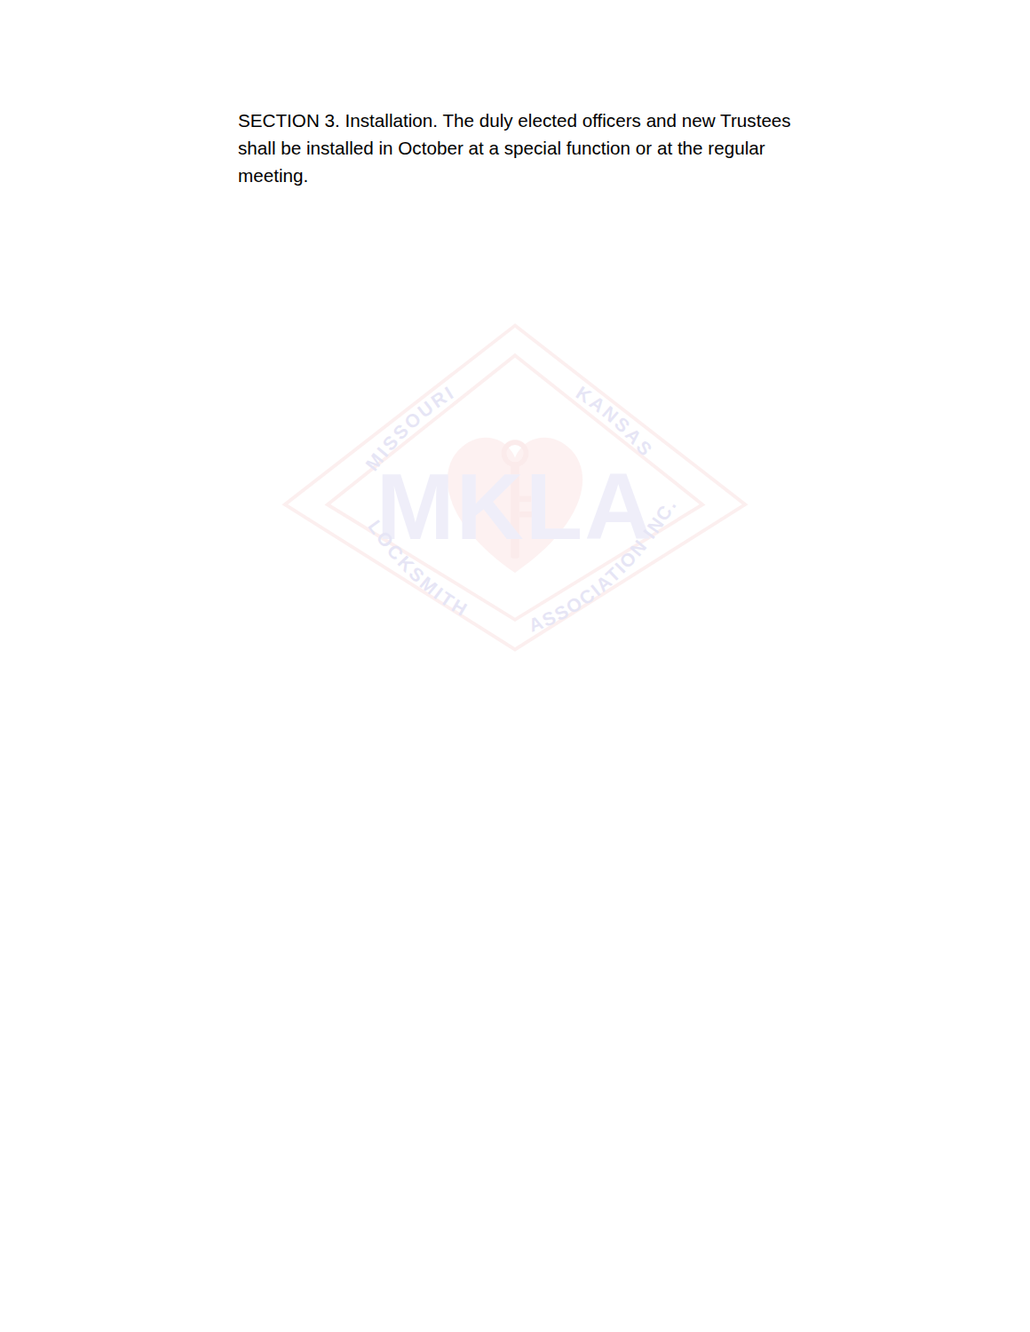SECTION 3. Installation. The duly elected officers and new Trustees shall be installed in October at a special function or at the regular meeting.
MKLA MISSOURI KANSAS LOCKSMITH ASSOCIATION INC.